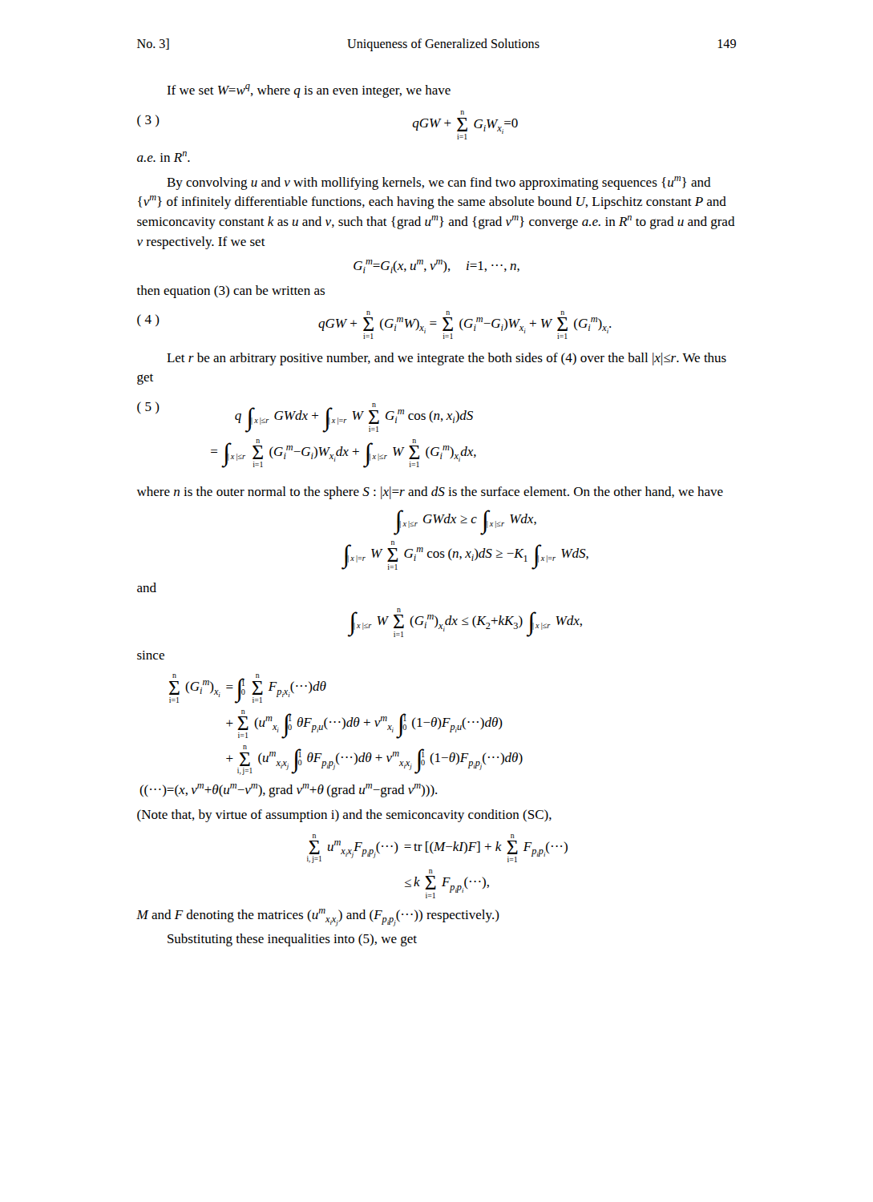No. 3] Uniqueness of Generalized Solutions 149
If we set W=wq, where q is an even integer, we have
( 3 )
qGW + nΣi=1 GiWxi=0
a.e. in Rn.
By convolving u and v with mollifying kernels, we can find two approximating sequences {um} and {vm} of infinitely differentiable functions, each having the same absolute bound U, Lipschitz constant P and semiconcavity constant k as u and v, such that {grad um} and {grad vm} converge a.e. in Rn to grad u and grad v respectively. If we set
Gim=Gi(x, um, vm), i=1, ···, n,
then equation (3) can be written as
( 4 )
qGW + nΣi=1 (GimW)xi = nΣi=1 (Gim−Gi)Wxi + W nΣi=1 (Gim)xi.
Let r be an arbitrary positive number, and we integrate the both sides of (4) over the ball |x|≤r. We thus get
( 5 )
| q ∫ / x /≤ r GWdx + ∫ / x /= r W n Σ i=1 G i m cos ( n , x i ) dS |
| = ∫ / x /≤ r n Σ i=1 ( G i m − G i ) W x i dx + ∫ / x /≤ r W n Σ i=1 ( G i m ) x i dx , |
where n is the outer normal to the sphere S : |x|=r and dS is the surface element. On the other hand, we have
( )
∫| x |≤r GWdx ≥ c ∫| x |≤r Wdx,
( )
∫| x |=r W nΣi=1 Gim cos (n, xi)dS ≥ −K1 ∫| x |=r WdS,
and
( )
∫| x |≤r W nΣi=1 (Gim)xidx ≤ (K2+kK3) ∫| x |≤r Wdx,
since
| n Σ i=1 ( G i m ) x i | = | ∫ 1 0 n Σ i=1 F p i x i (···) dθ |
| | + | n Σ i=1 ( u m x i ∫ 1 0 θF p i u (···) dθ + v m x i ∫ 1 0 (1− θ ) F p i u (···) dθ ) |
| | + | n Σ i, j=1 ( u m x i x j ∫ 1 0 θF p i p j (···) dθ + v m x i x j ∫ 1 0 (1− θ ) F p i p j (···) dθ ) |
((···)=(x, vm+θ(um−vm), grad vm+θ (grad um−grad vm))).
(Note that, by virtue of assumption i) and the semiconcavity condition (SC),
| n Σ i, j=1 u m x i x j F p i p j (···) | = | tr [( M − kI ) F ] + k n Σ i=1 F p i p i (···) |
| | ≤ | k n Σ i=1 F p i p i (···), |
M and F denoting the matrices (umxixj) and (Fpipj(···)) respectively.)
Substituting these inequalities into (5), we get